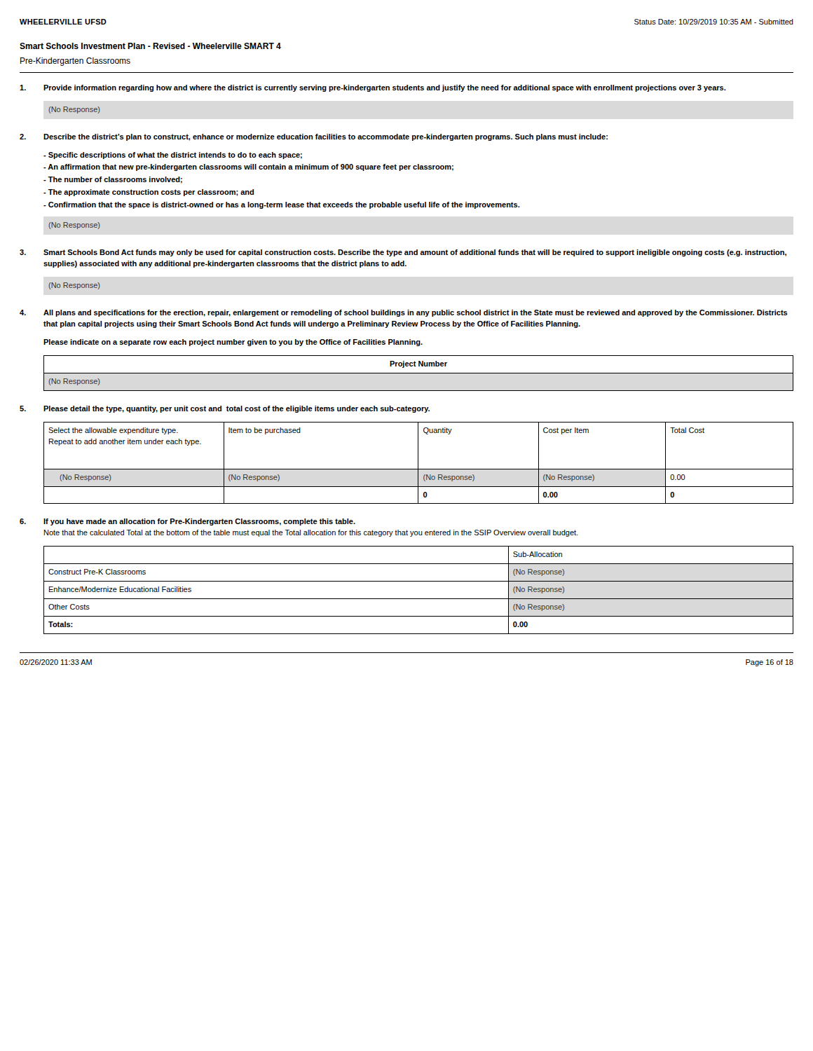WHEELERVILLE UFSD
Status Date: 10/29/2019 10:35 AM - Submitted
Smart Schools Investment Plan - Revised - Wheelerville SMART 4
Pre-Kindergarten Classrooms
Provide information regarding how and where the district is currently serving pre-kindergarten students and justify the need for additional space with enrollment projections over 3 years.
(No Response)
Describe the district’s plan to construct, enhance or modernize education facilities to accommodate pre-kindergarten programs. Such plans must include:
- Specific descriptions of what the district intends to do to each space;
- An affirmation that new pre-kindergarten classrooms will contain a minimum of 900 square feet per classroom;
- The number of classrooms involved;
- The approximate construction costs per classroom; and
- Confirmation that the space is district-owned or has a long-term lease that exceeds the probable useful life of the improvements.
(No Response)
Smart Schools Bond Act funds may only be used for capital construction costs. Describe the type and amount of additional funds that will be required to support ineligible ongoing costs (e.g. instruction, supplies) associated with any additional pre-kindergarten classrooms that the district plans to add.
(No Response)
All plans and specifications for the erection, repair, enlargement or remodeling of school buildings in any public school district in the State must be reviewed and approved by the Commissioner. Districts that plan capital projects using their Smart Schools Bond Act funds will undergo a Preliminary Review Process by the Office of Facilities Planning.
Please indicate on a separate row each project number given to you by the Office of Facilities Planning.
| Project Number |
| --- |
| (No Response) |
Please detail the type, quantity, per unit cost and total cost of the eligible items under each sub-category.
| Select the allowable expenditure type. Repeat to add another item under each type. | Item to be purchased | Quantity | Cost per Item | Total Cost |
| --- | --- | --- | --- | --- |
| (No Response) | (No Response) | (No Response) | (No Response) | 0.00 |
| | | 0 | 0.00 | 0 |
If you have made an allocation for Pre-Kindergarten Classrooms, complete this table.
Note that the calculated Total at the bottom of the table must equal the Total allocation for this category that you entered in the SSIP Overview overall budget.
| | Sub-Allocation |
| --- | --- |
| Construct Pre-K Classrooms | (No Response) |
| Enhance/Modernize Educational Facilities | (No Response) |
| Other Costs | (No Response) |
| Totals: | 0.00 |
02/26/2020 11:33 AM
Page 16 of 18